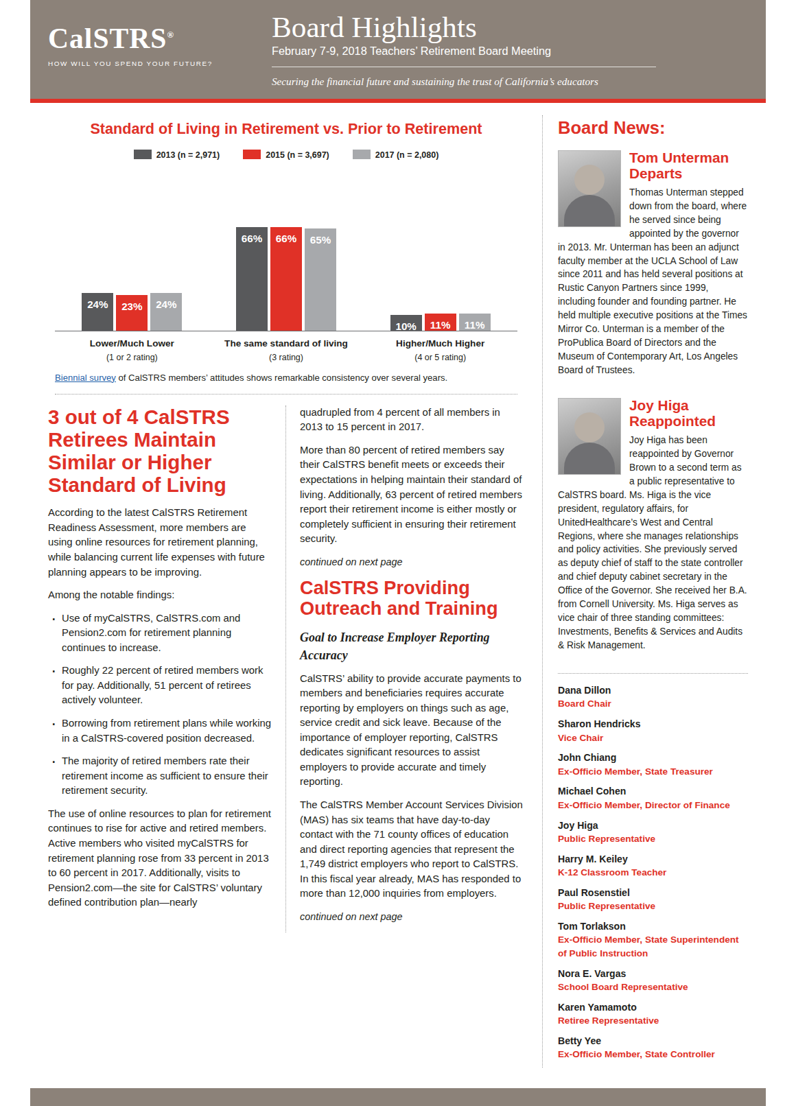CalSTRS®
How will you spend your future?
Board Highlights
February 7-9, 2018 Teachers’ Retirement Board Meeting
Securing the financial future and sustaining the trust of California’s educators
Standard of Living in Retirement vs. Prior to Retirement
2013 (n = 2,971)
2015 (n = 3,697)
2017 (n = 2,080)
24%
23%
24%
66%
66%
65%
10%
11%
11%
Lower/Much Lower(1 or 2 rating)
The same standard of living(3 rating)
Higher/Much Higher(4 or 5 rating)
Biennial survey of CalSTRS members’ attitudes shows remarkable consistency over several years.
3 out of 4 CalSTRS Retirees Maintain Similar or Higher Standard of Living
According to the latest CalSTRS Retirement Readiness Assessment, more members are using online resources for retirement planning, while balancing current life expenses with future planning appears to be improving.
Among the notable findings:
Use of myCalSTRS, CalSTRS.com and Pension2.com for retirement planning continues to increase.
Roughly 22 percent of retired members work for pay. Additionally, 51 percent of retirees actively volunteer.
Borrowing from retirement plans while working in a CalSTRS-covered position decreased.
The majority of retired members rate their retirement income as sufficient to ensure their retirement security.
The use of online resources to plan for retirement continues to rise for active and retired members. Active members who visited myCalSTRS for retirement planning rose from 33 percent in 2013 to 60 percent in 2017. Additionally, visits to Pension2.com—the site for CalSTRS’ voluntary defined contribution plan—nearly
quadrupled from 4 percent of all members in 2013 to 15 percent in 2017.
More than 80 percent of retired members say their CalSTRS benefit meets or exceeds their expectations in helping maintain their standard of living. Additionally, 63 percent of retired members report their retirement income is either mostly or completely sufficient in ensuring their retirement security.
continued on next page
CalSTRS Providing Outreach and Training
Goal to Increase Employer Reporting Accuracy
CalSTRS’ ability to provide accurate payments to members and beneficiaries requires accurate reporting by employers on things such as age, service credit and sick leave. Because of the importance of employer reporting, CalSTRS dedicates significant resources to assist employers to provide accurate and timely reporting.
The CalSTRS Member Account Services Division (MAS) has six teams that have day-to-day contact with the 71 county offices of education and direct reporting agencies that represent the 1,749 district employers who report to CalSTRS. In this fiscal year already, MAS has responded to more than 12,000 inquiries from employers.
continued on next page
Board News:
Tom Unterman Departs
Thomas Unterman stepped down from the board, where he served since being appointed by the governor in 2013. Mr. Unterman has been an adjunct faculty member at the UCLA School of Law since 2011 and has held several positions at Rustic Canyon Partners since 1999, including founder and founding partner. He held multiple executive positions at the Times Mirror Co. Unterman is a member of the ProPublica Board of Directors and the Museum of Contemporary Art, Los Angeles Board of Trustees.
Joy Higa Reappointed
Joy Higa has been reappointed by Governor Brown to a second term as a public representative to CalSTRS board. Ms. Higa is the vice president, regulatory affairs, for UnitedHealthcare’s West and Central Regions, where she manages relationships and policy activities. She previously served as deputy chief of staff to the state controller and chief deputy cabinet secretary in the Office of the Governor. She received her B.A. from Cornell University. Ms. Higa serves as vice chair of three standing committees: Investments, Benefits & Services and Audits & Risk Management.
Dana Dillon Board Chair
Sharon Hendricks Vice Chair
John Chiang Ex-Officio Member, State Treasurer
Michael Cohen Ex-Officio Member, Director of Finance
Joy Higa Public Representative
Harry M. Keiley K-12 Classroom Teacher
Paul Rosenstiel Public Representative
Tom Torlakson Ex-Officio Member, State Superintendent of Public Instruction
Nora E. Vargas School Board Representative
Karen Yamamoto Retiree Representative
Betty Yee Ex-Officio Member, State Controller